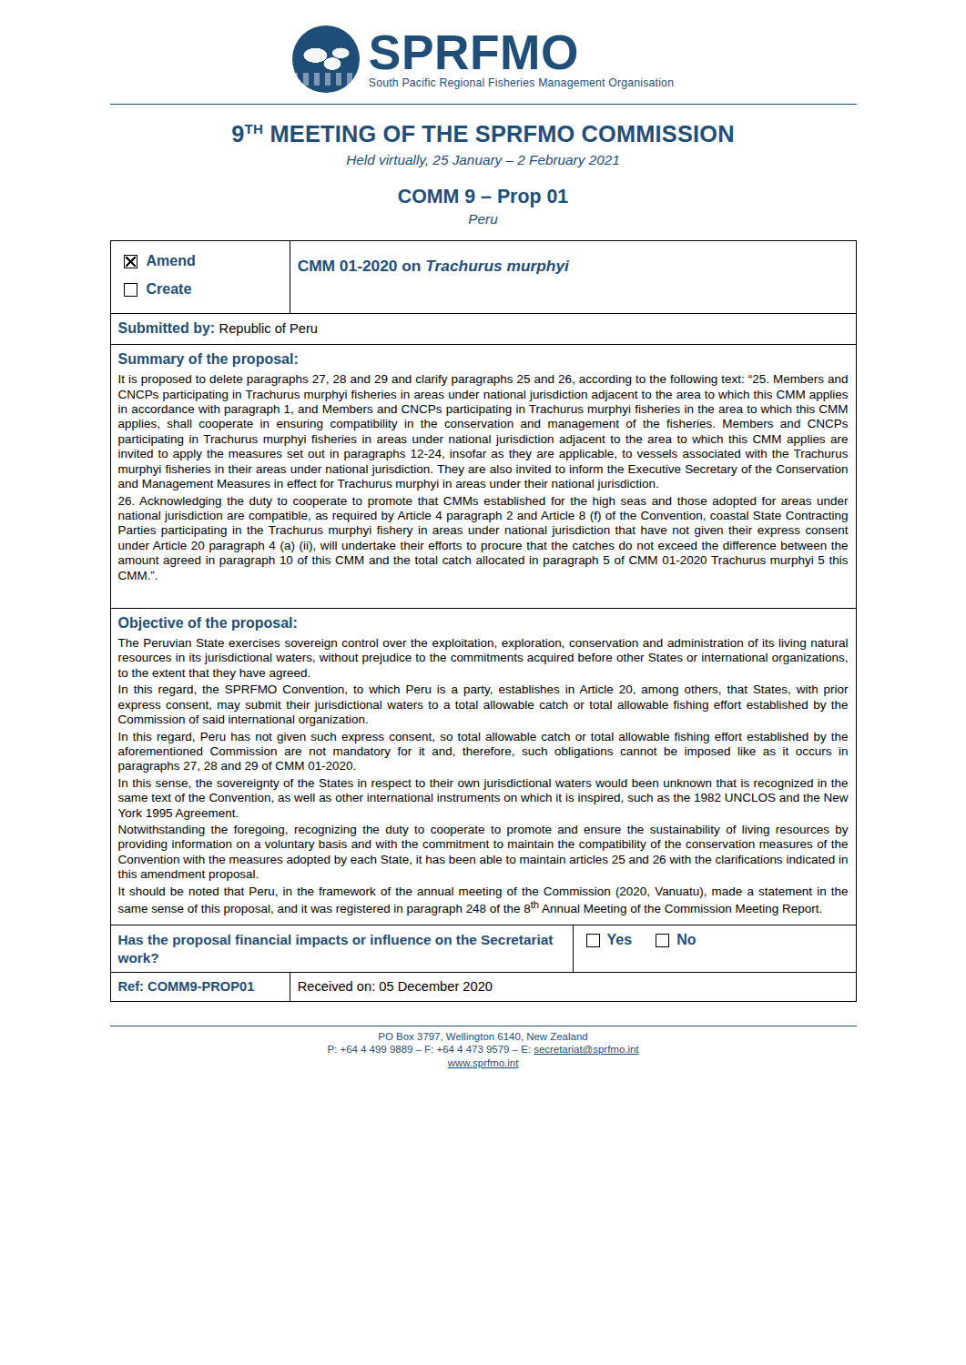SPRFMO
South Pacific Regional Fisheries Management Organisation
9TH MEETING OF THE SPRFMO COMMISSION
Held virtually, 25 January – 2 February 2021
COMM 9 – Prop 01
Peru
| Amend Create | CMM 01-2020 on Trachurus murphyi |
| Submitted by: Republic of Peru |
| Summary of the proposal: It is proposed to delete paragraphs 27, 28 and 29 and clarify paragraphs 25 and 26, according to the following text: “25. Members and CNCPs participating in Trachurus murphyi fisheries in areas under national jurisdiction adjacent to the area to which this CMM applies in accordance with paragraph 1, and Members and CNCPs participating in Trachurus murphyi fisheries in the area to which this CMM applies, shall cooperate in ensuring compatibility in the conservation and management of the fisheries. Members and CNCPs participating in Trachurus murphyi fisheries in areas under national jurisdiction adjacent to the area to which this CMM applies are invited to apply the measures set out in paragraphs 12-24, insofar as they are applicable, to vessels associated with the Trachurus murphyi fisheries in their areas under national jurisdiction. They are also invited to inform the Executive Secretary of the Conservation and Management Measures in effect for Trachurus murphyi in areas under their national jurisdiction. 26. Acknowledging the duty to cooperate to promote that CMMs established for the high seas and those adopted for areas under national jurisdiction are compatible, as required by Article 4 paragraph 2 and Article 8 (f) of the Convention, coastal State Contracting Parties participating in the Trachurus murphyi fishery in areas under national jurisdiction that have not given their express consent under Article 20 paragraph 4 (a) (ii), will undertake their efforts to procure that the catches do not exceed the difference between the amount agreed in paragraph 10 of this CMM and the total catch allocated in paragraph 5 of CMM 01-2020 Trachurus murphyi 5 this CMM.”. |
| Objective of the proposal: The Peruvian State exercises sovereign control over the exploitation, exploration, conservation and administration of its living natural resources in its jurisdictional waters, without prejudice to the commitments acquired before other States or international organizations, to the extent that they have agreed. In this regard, the SPRFMO Convention, to which Peru is a party, establishes in Article 20, among others, that States, with prior express consent, may submit their jurisdictional waters to a total allowable catch or total allowable fishing effort established by the Commission of said international organization. In this regard, Peru has not given such express consent, so total allowable catch or total allowable fishing effort established by the aforementioned Commission are not mandatory for it and, therefore, such obligations cannot be imposed like as it occurs in paragraphs 27, 28 and 29 of CMM 01-2020. In this sense, the sovereignty of the States in respect to their own jurisdictional waters would been unknown that is recognized in the same text of the Convention, as well as other international instruments on which it is inspired, such as the 1982 UNCLOS and the New York 1995 Agreement. Notwithstanding the foregoing, recognizing the duty to cooperate to promote and ensure the sustainability of living resources by providing information on a voluntary basis and with the commitment to maintain the compatibility of the conservation measures of the Convention with the measures adopted by each State, it has been able to maintain articles 25 and 26 with the clarifications indicated in this amendment proposal. It should be noted that Peru, in the framework of the annual meeting of the Commission (2020, Vanuatu), made a statement in the same sense of this proposal, and it was registered in paragraph 248 of the 8 th Annual Meeting of the Commission Meeting Report. |
| Has the proposal financial impacts or influence on the Secretariat work? | Yes No |
| Ref: COMM9-PROP01 | Received on: 05 December 2020 |
PO Box 3797, Wellington 6140, New Zealand
P: +64 4 499 9889 – F: +64 4 473 9579 – E: secretariat@sprfmo.int
www.sprfmo.int